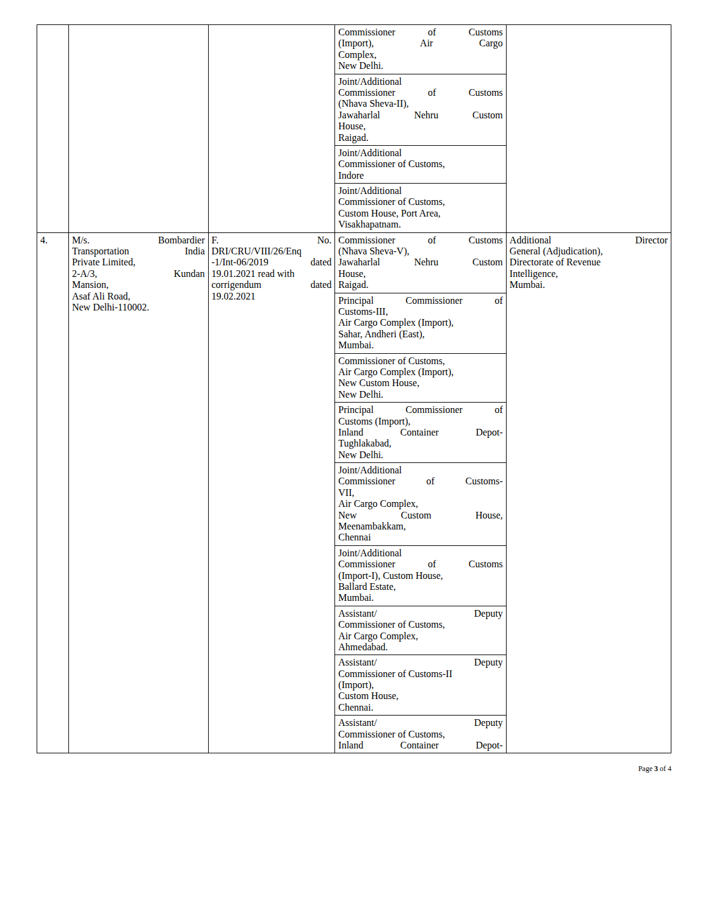| | | | / Commissioner of Customs (Import), Air Cargo Complex, New Delhi. / / Joint/Additional Commissioner of Customs (Nhava Sheva-II), Jawaharlal Nehru Custom House, Raigad. / / Joint/Additional Commissioner of Customs, Indore / / Joint/Additional Commissioner of Customs, Custom House, Port Area, Visakhapatnam. / | |
| 4. | M/s. Bombardier Transportation India Private Limited, 2-A/3, Kundan Mansion, Asaf Ali Road, New Delhi-110002. | F. No. DRI/CRU/VIII/26/Enq -1/Int-06/2019 dated 19.01.2021 read with corrigendum dated 19.02.2021 | / Commissioner of Customs (Nhava Sheva-V), Jawaharlal Nehru Custom House, Raigad. / / Principal Commissioner of Customs-III, Air Cargo Complex (Import), Sahar, Andheri (East), Mumbai. / / Commissioner of Customs, Air Cargo Complex (Import), New Custom House, New Delhi. / / Principal Commissioner of Customs (Import), Inland Container Depot- Tughlakabad, New Delhi. / / Joint/Additional Commissioner of Customs- VII, Air Cargo Complex, New Custom House, Meenambakkam, Chennai / / Joint/Additional Commissioner of Customs (Import-I), Custom House, Ballard Estate, Mumbai. / / Assistant/ Deputy Commissioner of Customs, Air Cargo Complex, Ahmedabad. / / Assistant/ Deputy Commissioner of Customs-II (Import), Custom House, Chennai. / / Assistant/ Deputy Commissioner of Customs, Inland Container Depot- / | Additional Director General (Adjudication), Directorate of Revenue Intelligence, Mumbai. |
Page 3 of 4